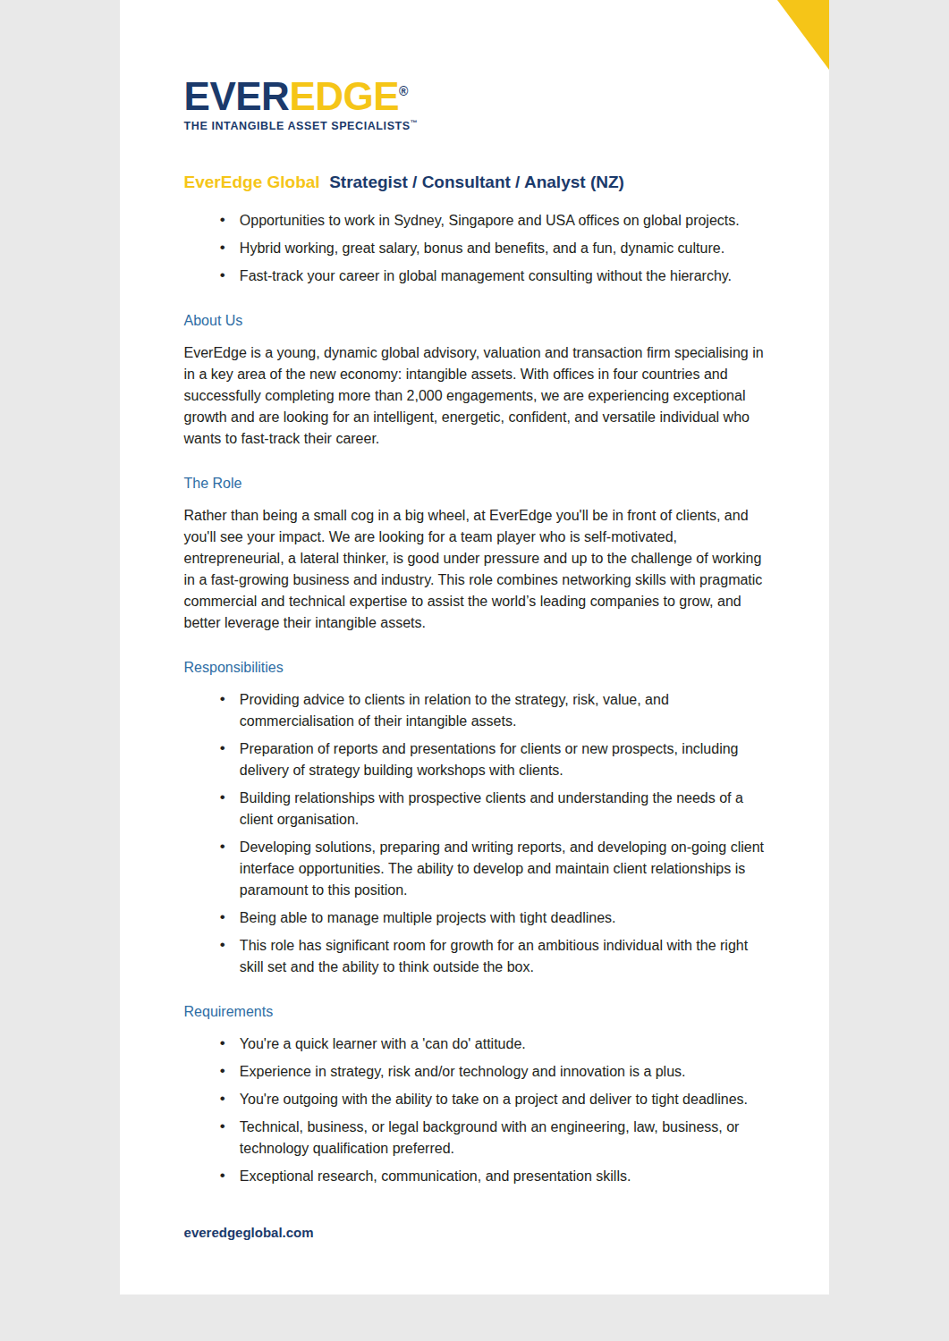EVEREDGE®
THE INTANGIBLE ASSET SPECIALISTS™
EverEdge Global Strategist / Consultant / Analyst (NZ)
Opportunities to work in Sydney, Singapore and USA offices on global projects.
Hybrid working, great salary, bonus and benefits, and a fun, dynamic culture.
Fast-track your career in global management consulting without the hierarchy.
About Us
EverEdge is a young, dynamic global advisory, valuation and transaction firm specialising in in a key area of the new economy: intangible assets. With offices in four countries and successfully completing more than 2,000 engagements, we are experiencing exceptional growth and are looking for an intelligent, energetic, confident, and versatile individual who wants to fast-track their career.
The Role
Rather than being a small cog in a big wheel, at EverEdge you'll be in front of clients, and you'll see your impact. We are looking for a team player who is self-motivated, entrepreneurial, a lateral thinker, is good under pressure and up to the challenge of working in a fast-growing business and industry. This role combines networking skills with pragmatic commercial and technical expertise to assist the world’s leading companies to grow, and better leverage their intangible assets.
Responsibilities
Providing advice to clients in relation to the strategy, risk, value, and commercialisation of their intangible assets.
Preparation of reports and presentations for clients or new prospects, including delivery of strategy building workshops with clients.
Building relationships with prospective clients and understanding the needs of a client organisation.
Developing solutions, preparing and writing reports, and developing on-going client interface opportunities. The ability to develop and maintain client relationships is paramount to this position.
Being able to manage multiple projects with tight deadlines.
This role has significant room for growth for an ambitious individual with the right skill set and the ability to think outside the box.
Requirements
You're a quick learner with a 'can do' attitude.
Experience in strategy, risk and/or technology and innovation is a plus.
You're outgoing with the ability to take on a project and deliver to tight deadlines.
Technical, business, or legal background with an engineering, law, business, or technology qualification preferred.
Exceptional research, communication, and presentation skills.
everedgeglobal.com